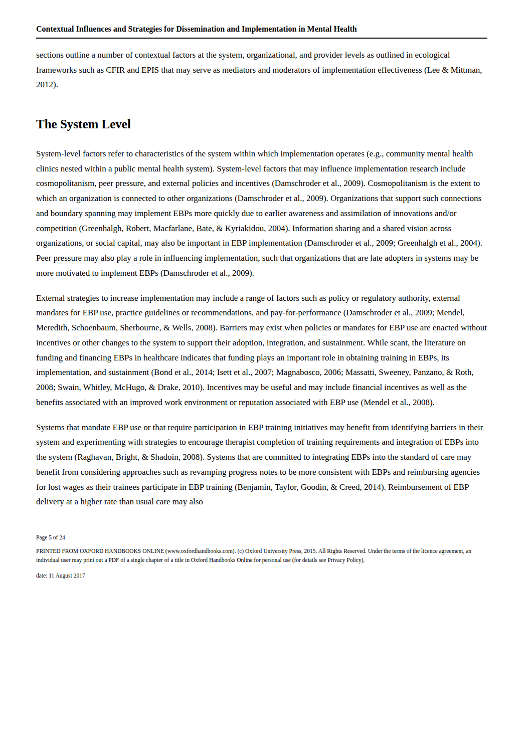Contextual Influences and Strategies for Dissemination and Implementation in Mental Health
sections outline a number of contextual factors at the system, organizational, and provider levels as outlined in ecological frameworks such as CFIR and EPIS that may serve as mediators and moderators of implementation effectiveness (Lee & Mittman, 2012).
The System Level
System-level factors refer to characteristics of the system within which implementation operates (e.g., community mental health clinics nested within a public mental health system). System-level factors that may influence implementation research include cosmopolitanism, peer pressure, and external policies and incentives (Damschroder et al., 2009). Cosmopolitanism is the extent to which an organization is connected to other organizations (Damschroder et al., 2009). Organizations that support such connections and boundary spanning may implement EBPs more quickly due to earlier awareness and assimilation of innovations and/or competition (Greenhalgh, Robert, Macfarlane, Bate, & Kyriakidou, 2004). Information sharing and a shared vision across organizations, or social capital, may also be important in EBP implementation (Damschroder et al., 2009; Greenhalgh et al., 2004). Peer pressure may also play a role in influencing implementation, such that organizations that are late adopters in systems may be more motivated to implement EBPs (Damschroder et al., 2009).
External strategies to increase implementation may include a range of factors such as policy or regulatory authority, external mandates for EBP use, practice guidelines or recommendations, and pay-for-performance (Damschroder et al., 2009; Mendel, Meredith, Schoenbaum, Sherbourne, & Wells, 2008). Barriers may exist when policies or mandates for EBP use are enacted without incentives or other changes to the system to support their adoption, integration, and sustainment. While scant, the literature on funding and financing EBPs in healthcare indicates that funding plays an important role in obtaining training in EBPs, its implementation, and sustainment (Bond et al., 2014; Isett et al., 2007; Magnabosco, 2006; Massatti, Sweeney, Panzano, & Roth, 2008; Swain, Whitley, McHugo, & Drake, 2010). Incentives may be useful and may include financial incentives as well as the benefits associated with an improved work environment or reputation associated with EBP use (Mendel et al., 2008).
Systems that mandate EBP use or that require participation in EBP training initiatives may benefit from identifying barriers in their system and experimenting with strategies to encourage therapist completion of training requirements and integration of EBPs into the system (Raghavan, Bright, & Shadoin, 2008). Systems that are committed to integrating EBPs into the standard of care may benefit from considering approaches such as revamping progress notes to be more consistent with EBPs and reimbursing agencies for lost wages as their trainees participate in EBP training (Benjamin, Taylor, Goodin, & Creed, 2014). Reimbursement of EBP delivery at a higher rate than usual care may also
Page 5 of 24
PRINTED FROM OXFORD HANDBOOKS ONLINE (www.oxfordhandbooks.com). (c) Oxford University Press, 2015. All Rights Reserved. Under the terms of the licence agreement, an individual user may print out a PDF of a single chapter of a title in Oxford Handbooks Online for personal use (for details see Privacy Policy).
date: 11 August 2017